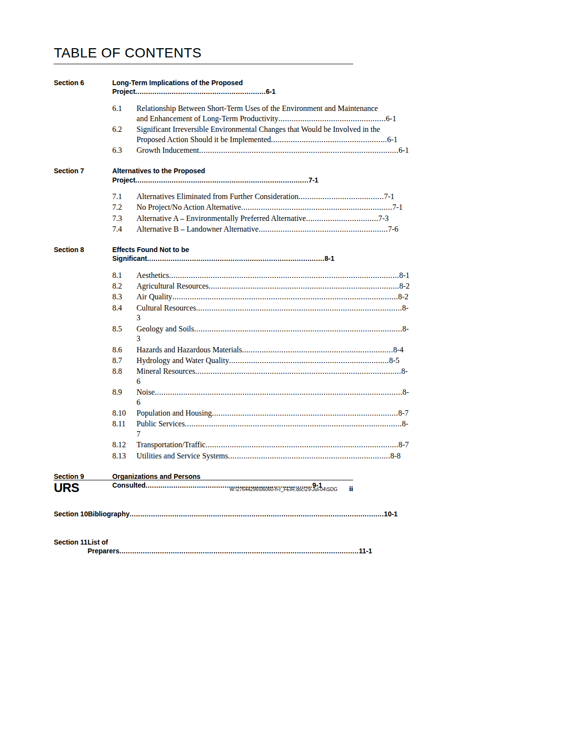TABLE OF CONTENTS
| Section 6 | Long-Term Implications of the Proposed Project ............................................................. 6-1 |
| 6.1 | Relationship Between Short-Term Uses of the Environment and Maintenance and Enhancement of Long-Term Productivity ................................................. 6-1 |
| 6.2 | Significant Irreversible Environmental Changes that Would be Involved in the Proposed Action Should it be Implemented ..................................................... 6-1 |
| 6.3 | Growth Inducement ........................................................................................... 6-1 |
| Section 7 | Alternatives to the Proposed Project ................................................................................. 7-1 |
| 7.1 | Alternatives Eliminated from Further Consideration ....................................... 7-1 |
| 7.2 | No Project/No Action Alternative ..................................................................... 7-1 |
| 7.3 | Alternative A – Environmentally Preferred Alternative ................................. 7-3 |
| 7.4 | Alternative B – Landowner Alternative ........................................................... 7-6 |
| Section 8 | Effects Found Not to be Significant ................................................................................... 8-1 |
| 8.1 | Aesthetics ......................................................................................................... 8-1 |
| 8.2 | Agricultural Resources ....................................................................................... 8-2 |
| 8.3 | Air Quality ....................................................................................................... 8-2 |
| 8.4 | Cultural Resources .............................................................................................. 8-3 |
| 8.5 | Geology and Soils ............................................................................................... 8-3 |
| 8.6 | Hazards and Hazardous Materials ..................................................................... 8-4 |
| 8.7 | Hydrology and Water Quality ......................................................................... 8-5 |
| 8.8 | Mineral Resources .............................................................................................. 8-6 |
| 8.9 | Noise ................................................................................................................. 8-6 |
| 8.10 | Population and Housing ..................................................................................... 8-7 |
| 8.11 | Public Services ................................................................................................... 8-7 |
| 8.12 | Transportation/Traffic ........................................................................................ 8-7 |
| 8.13 | Utilities and Service Systems .......................................................................... 8-8 |
| Section 9 | Organizations and Persons Consulted .............................................................................. 9-1 |
| Section 10 | Bibliography ....................................................................................................................... 10-1 |
| Section 11 | List of Preparers ................................................................................................................ 11-1 |
URS
W:\27644296\06060-h-r_FEIR.doc\29-Jul-04\SDG ii